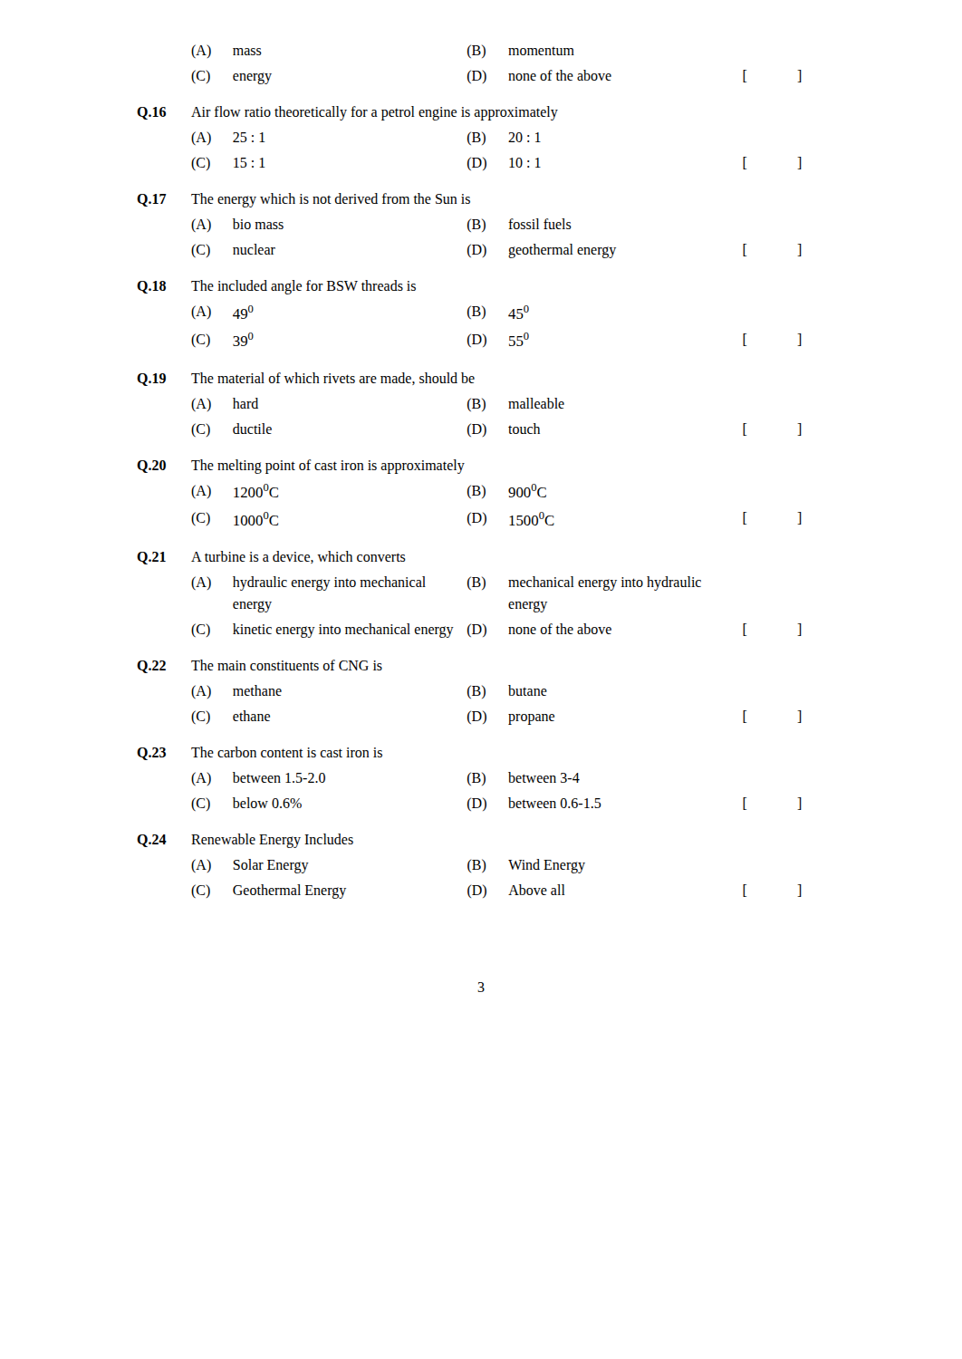| (A) | mass | (B) | momentum | |
| (C) | energy | (D) | none of the above | [ ] |
Q.16
Air flow ratio theoretically for a petrol engine is approximately
| (A) | 25 : 1 | (B) | 20 : 1 | |
| (C) | 15 : 1 | (D) | 10 : 1 | [ ] |
Q.17
The energy which is not derived from the Sun is
| (A) | bio mass | (B) | fossil fuels | |
| (C) | nuclear | (D) | geothermal energy | [ ] |
Q.18
The included angle for BSW threads is
| (A) | 49 0 | (B) | 45 0 | |
| (C) | 39 0 | (D) | 55 0 | [ ] |
Q.19
The material of which rivets are made, should be
| (A) | hard | (B) | malleable | |
| (C) | ductile | (D) | touch | [ ] |
Q.20
The melting point of cast iron is approximately
| (A) | 1200 0 C | (B) | 900 0 C | |
| (C) | 1000 0 C | (D) | 1500 0 C | [ ] |
Q.21
A turbine is a device, which converts
| (A) | hydraulic energy into mechanical energy | (B) | mechanical energy into hydraulic energy | |
| (C) | kinetic energy into mechanical energy | (D) | none of the above | [ ] |
Q.22
The main constituents of CNG is
| (A) | methane | (B) | butane | |
| (C) | ethane | (D) | propane | [ ] |
Q.23
The carbon content is cast iron is
| (A) | between 1.5-2.0 | (B) | between 3-4 | |
| (C) | below 0.6% | (D) | between 0.6-1.5 | [ ] |
Q.24
Renewable Energy Includes
| (A) | Solar Energy | (B) | Wind Energy | |
| (C) | Geothermal Energy | (D) | Above all | [ ] |
3